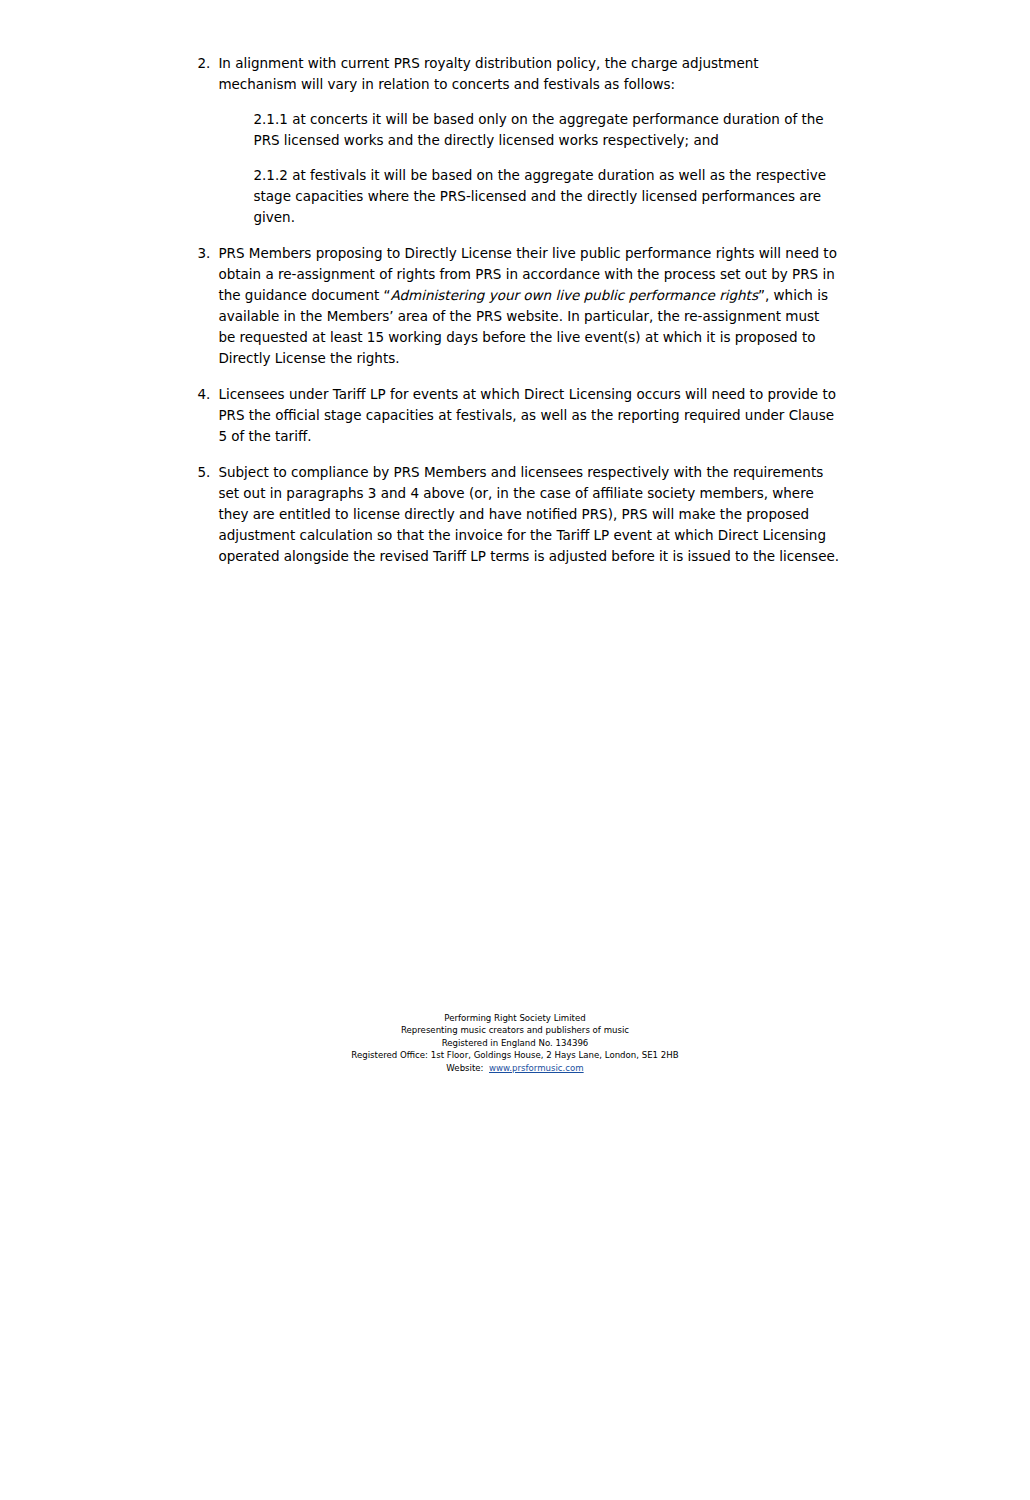In alignment with current PRS royalty distribution policy, the charge adjustment mechanism will vary in relation to concerts and festivals as follows:
2.1.1 at concerts it will be based only on the aggregate performance duration of the PRS licensed works and the directly licensed works respectively; and
2.1.2 at festivals it will be based on the aggregate duration as well as the respective stage capacities where the PRS-licensed and the directly licensed performances are given.
PRS Members proposing to Directly License their live public performance rights will need to obtain a re-assignment of rights from PRS in accordance with the process set out by PRS in the guidance document “Administering your own live public performance rights”, which is available in the Members’ area of the PRS website. In particular, the re-assignment must be requested at least 15 working days before the live event(s) at which it is proposed to Directly License the rights.
Licensees under Tariff LP for events at which Direct Licensing occurs will need to provide to PRS the official stage capacities at festivals, as well as the reporting required under Clause 5 of the tariff.
Subject to compliance by PRS Members and licensees respectively with the requirements set out in paragraphs 3 and 4 above (or, in the case of affiliate society members, where they are entitled to license directly and have notified PRS), PRS will make the proposed adjustment calculation so that the invoice for the Tariff LP event at which Direct Licensing operated alongside the revised Tariff LP terms is adjusted before it is issued to the licensee.
Performing Right Society Limited
Representing music creators and publishers of music
Registered in England No. 134396
Registered Office: 1st Floor, Goldings House, 2 Hays Lane, London, SE1 2HB
Website: www.prsformusic.com